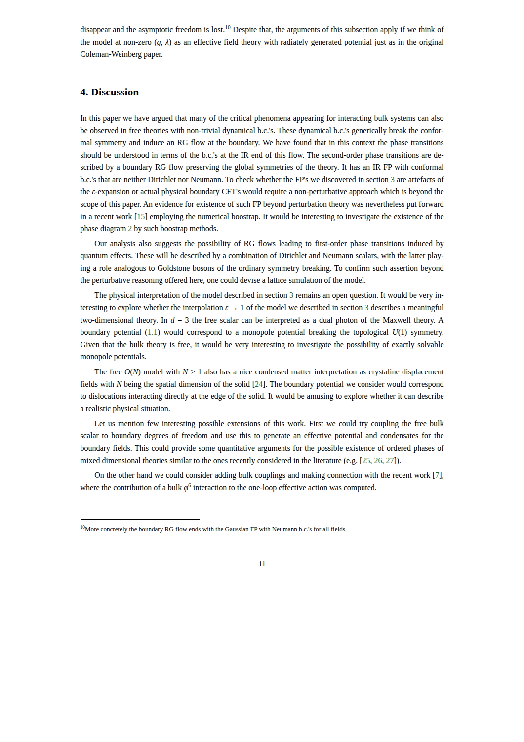disappear and the asymptotic freedom is lost.10 Despite that, the arguments of this subsection apply if we think of the model at non-zero (g, λ) as an effective field theory with radiately generated potential just as in the original Coleman-Weinberg paper.
4. Discussion
In this paper we have argued that many of the critical phenomena appearing for interacting bulk systems can also be observed in free theories with non-trivial dynamical b.c.'s. These dynamical b.c.'s generically break the conformal symmetry and induce an RG flow at the boundary. We have found that in this context the phase transitions should be understood in terms of the b.c.'s at the IR end of this flow. The second-order phase transitions are described by a boundary RG flow preserving the global symmetries of the theory. It has an IR FP with conformal b.c.'s that are neither Dirichlet nor Neumann. To check whether the FP's we discovered in section 3 are artefacts of the ε-expansion or actual physical boundary CFT's would require a non-perturbative approach which is beyond the scope of this paper. An evidence for existence of such FP beyond perturbation theory was nevertheless put forward in a recent work [15] employing the numerical boostrap. It would be interesting to investigate the existence of the phase diagram 2 by such boostrap methods.
Our analysis also suggests the possibility of RG flows leading to first-order phase transitions induced by quantum effects. These will be described by a combination of Dirichlet and Neumann scalars, with the latter playing a role analogous to Goldstone bosons of the ordinary symmetry breaking. To confirm such assertion beyond the perturbative reasoning offered here, one could devise a lattice simulation of the model.
The physical interpretation of the model described in section 3 remains an open question. It would be very interesting to explore whether the interpolation ε → 1 of the model we described in section 3 describes a meaningful two-dimensional theory. In d = 3 the free scalar can be interpreted as a dual photon of the Maxwell theory. A boundary potential (1.1) would correspond to a monopole potential breaking the topological U(1) symmetry. Given that the bulk theory is free, it would be very interesting to investigate the possibility of exactly solvable monopole potentials.
The free O(N) model with N > 1 also has a nice condensed matter interpretation as crystaline displacement fields with N being the spatial dimension of the solid [24]. The boundary potential we consider would correspond to dislocations interacting directly at the edge of the solid. It would be amusing to explore whether it can describe a realistic physical situation.
Let us mention few interesting possible extensions of this work. First we could try coupling the free bulk scalar to boundary degrees of freedom and use this to generate an effective potential and condensates for the boundary fields. This could provide some quantitative arguments for the possible existence of ordered phases of mixed dimensional theories similar to the ones recently considered in the literature (e.g. [25, 26, 27]).
On the other hand we could consider adding bulk couplings and making connection with the recent work [7], where the contribution of a bulk φ6 interaction to the one-loop effective action was computed.
10More concretely the boundary RG flow ends with the Gaussian FP with Neumann b.c.'s for all fields.
11